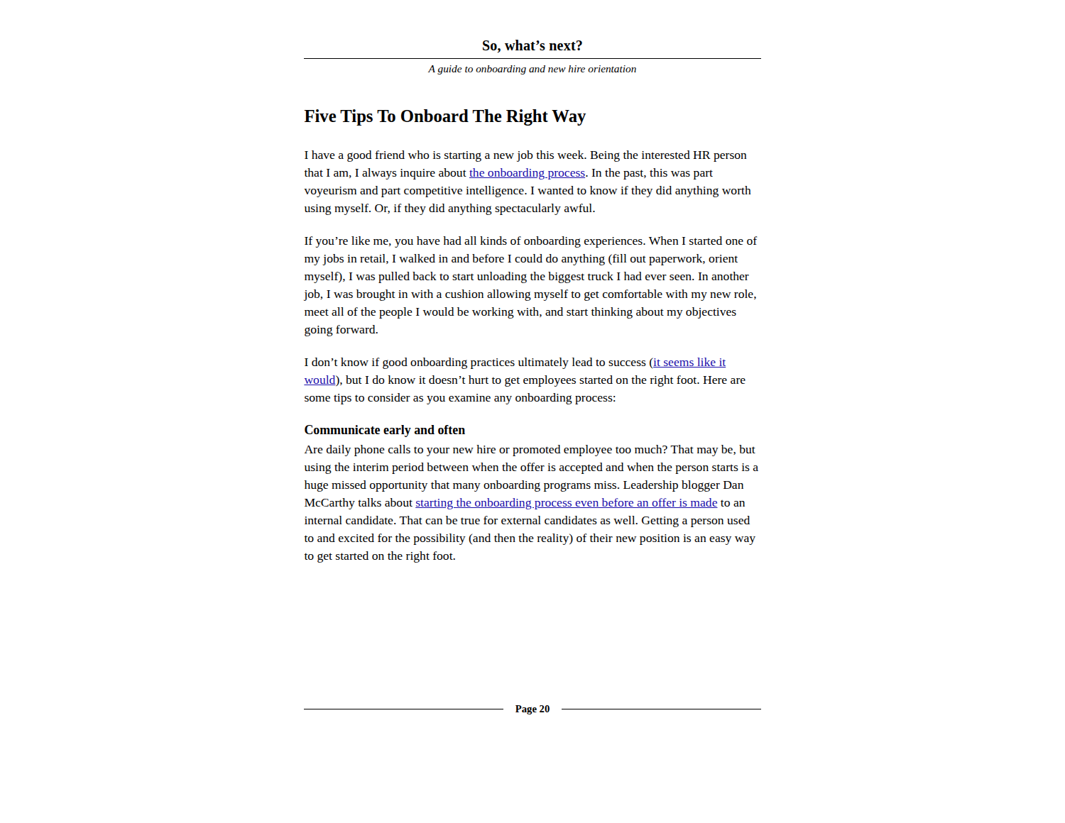So, what’s next?
A guide to onboarding and new hire orientation
Five Tips To Onboard The Right Way
I have a good friend who is starting a new job this week. Being the interested HR person that I am, I always inquire about the onboarding process. In the past, this was part voyeurism and part competitive intelligence. I wanted to know if they did anything worth using myself. Or, if they did anything spectacularly awful.
If you’re like me, you have had all kinds of onboarding experiences. When I started one of my jobs in retail, I walked in and before I could do anything (fill out paperwork, orient myself), I was pulled back to start unloading the biggest truck I had ever seen. In another job, I was brought in with a cushion allowing myself to get comfortable with my new role, meet all of the people I would be working with, and start thinking about my objectives going forward.
I don’t know if good onboarding practices ultimately lead to success (it seems like it would), but I do know it doesn’t hurt to get employees started on the right foot. Here are some tips to consider as you examine any onboarding process:
Communicate early and often
Are daily phone calls to your new hire or promoted employee too much? That may be, but using the interim period between when the offer is accepted and when the person starts is a huge missed opportunity that many onboarding programs miss. Leadership blogger Dan McCarthy talks about starting the onboarding process even before an offer is made to an internal candidate. That can be true for external candidates as well. Getting a person used to and excited for the possibility (and then the reality) of their new position is an easy way to get started on the right foot.
Page 20